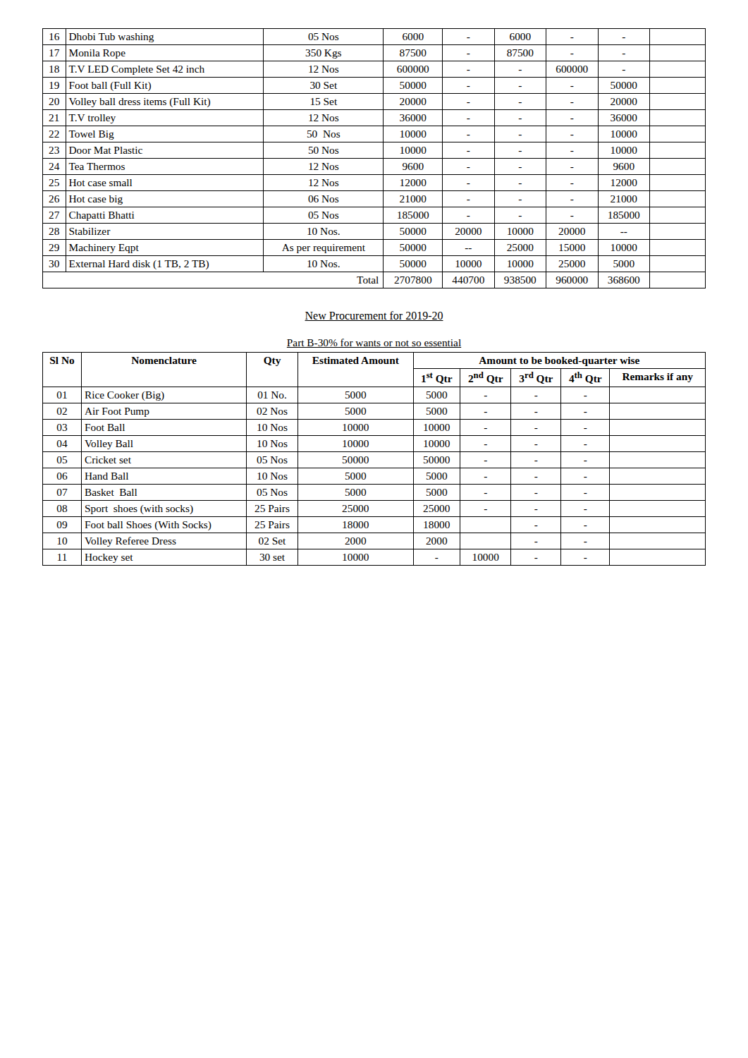| 16 | Dhobi Tub washing | 05 Nos | 6000 | - | 6000 | - | - | |
| 17 | Monila Rope | 350 Kgs | 87500 | - | 87500 | - | - | |
| 18 | T.V LED Complete Set 42 inch | 12 Nos | 600000 | - | - | 600000 | - | |
| 19 | Foot ball (Full Kit) | 30 Set | 50000 | - | - | - | 50000 | |
| 20 | Volley ball dress items (Full Kit) | 15 Set | 20000 | - | - | - | 20000 | |
| 21 | T.V trolley | 12 Nos | 36000 | - | - | - | 36000 | |
| 22 | Towel Big | 50 Nos | 10000 | - | - | - | 10000 | |
| 23 | Door Mat Plastic | 50 Nos | 10000 | - | - | - | 10000 | |
| 24 | Tea Thermos | 12 Nos | 9600 | - | - | - | 9600 | |
| 25 | Hot case small | 12 Nos | 12000 | - | - | - | 12000 | |
| 26 | Hot case big | 06 Nos | 21000 | - | - | - | 21000 | |
| 27 | Chapatti Bhatti | 05 Nos | 185000 | - | - | - | 185000 | |
| 28 | Stabilizer | 10 Nos. | 50000 | 20000 | 10000 | 20000 | -- | |
| 29 | Machinery Eqpt | As per requirement | 50000 | -- | 25000 | 15000 | 10000 | |
| 30 | External Hard disk (1 TB, 2 TB) | 10 Nos. | 50000 | 10000 | 10000 | 25000 | 5000 | |
| Total | 2707800 | 440700 | 938500 | 960000 | 368600 | |
New Procurement for 2019-20
Part B-30% for wants or not so essential
| Sl No | Nomenclature | Qty | Estimated Amount | Amount to be booked-quarter wise |
| --- | --- | --- | --- | --- |
| 1 st Qtr | 2 nd Qtr | 3 rd Qtr | 4 th Qtr | Remarks if any |
| 01 | Rice Cooker (Big) | 01 No. | 5000 | 5000 | - | - | - | |
| 02 | Air Foot Pump | 02 Nos | 5000 | 5000 | - | - | - | |
| 03 | Foot Ball | 10 Nos | 10000 | 10000 | - | - | - | |
| 04 | Volley Ball | 10 Nos | 10000 | 10000 | - | - | - | |
| 05 | Cricket set | 05 Nos | 50000 | 50000 | - | - | - | |
| 06 | Hand Ball | 10 Nos | 5000 | 5000 | - | - | - | |
| 07 | Basket Ball | 05 Nos | 5000 | 5000 | - | - | - | |
| 08 | Sport shoes (with socks) | 25 Pairs | 25000 | 25000 | - | - | - | |
| 09 | Foot ball Shoes (With Socks) | 25 Pairs | 18000 | 18000 | | - | - | |
| 10 | Volley Referee Dress | 02 Set | 2000 | 2000 | | - | - | |
| 11 | Hockey set | 30 set | 10000 | - | 10000 | - | - | |